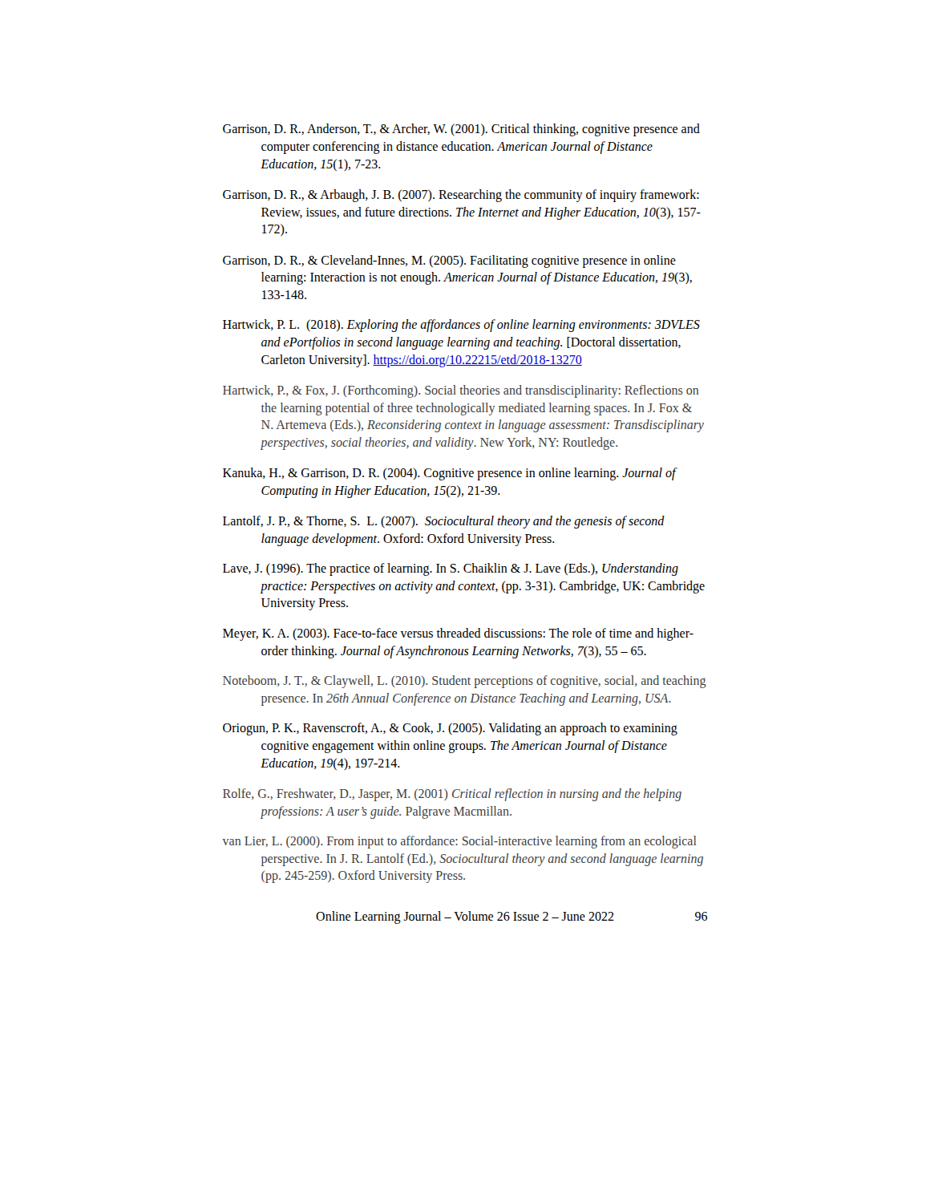Garrison, D. R., Anderson, T., & Archer, W. (2001). Critical thinking, cognitive presence and computer conferencing in distance education. American Journal of Distance Education, 15(1), 7-23.
Garrison, D. R., & Arbaugh, J. B. (2007). Researching the community of inquiry framework: Review, issues, and future directions. The Internet and Higher Education, 10(3), 157-172).
Garrison, D. R., & Cleveland-Innes, M. (2005). Facilitating cognitive presence in online learning: Interaction is not enough. American Journal of Distance Education, 19(3), 133-148.
Hartwick, P. L. (2018). Exploring the affordances of online learning environments: 3DVLES and ePortfolios in second language learning and teaching. [Doctoral dissertation, Carleton University]. https://doi.org/10.22215/etd/2018-13270
Hartwick, P., & Fox, J. (Forthcoming). Social theories and transdisciplinarity: Reflections on the learning potential of three technologically mediated learning spaces. In J. Fox & N. Artemeva (Eds.), Reconsidering context in language assessment: Transdisciplinary perspectives, social theories, and validity. New York, NY: Routledge.
Kanuka, H., & Garrison, D. R. (2004). Cognitive presence in online learning. Journal of Computing in Higher Education, 15(2), 21-39.
Lantolf, J. P., & Thorne, S. L. (2007). Sociocultural theory and the genesis of second language development. Oxford: Oxford University Press.
Lave, J. (1996). The practice of learning. In S. Chaiklin & J. Lave (Eds.), Understanding practice: Perspectives on activity and context, (pp. 3-31). Cambridge, UK: Cambridge University Press.
Meyer, K. A. (2003). Face-to-face versus threaded discussions: The role of time and higher-order thinking. Journal of Asynchronous Learning Networks, 7(3), 55 – 65.
Noteboom, J. T., & Claywell, L. (2010). Student perceptions of cognitive, social, and teaching presence. In 26th Annual Conference on Distance Teaching and Learning, USA.
Oriogun, P. K., Ravenscroft, A., & Cook, J. (2005). Validating an approach to examining cognitive engagement within online groups. The American Journal of Distance Education, 19(4), 197-214.
Rolfe, G., Freshwater, D., Jasper, M. (2001) Critical reflection in nursing and the helping professions: A user’s guide. Palgrave Macmillan.
van Lier, L. (2000). From input to affordance: Social-interactive learning from an ecological perspective. In J. R. Lantolf (Ed.), Sociocultural theory and second language learning (pp. 245-259). Oxford University Press.
Online Learning Journal – Volume 26 Issue 2 – June 2022 96